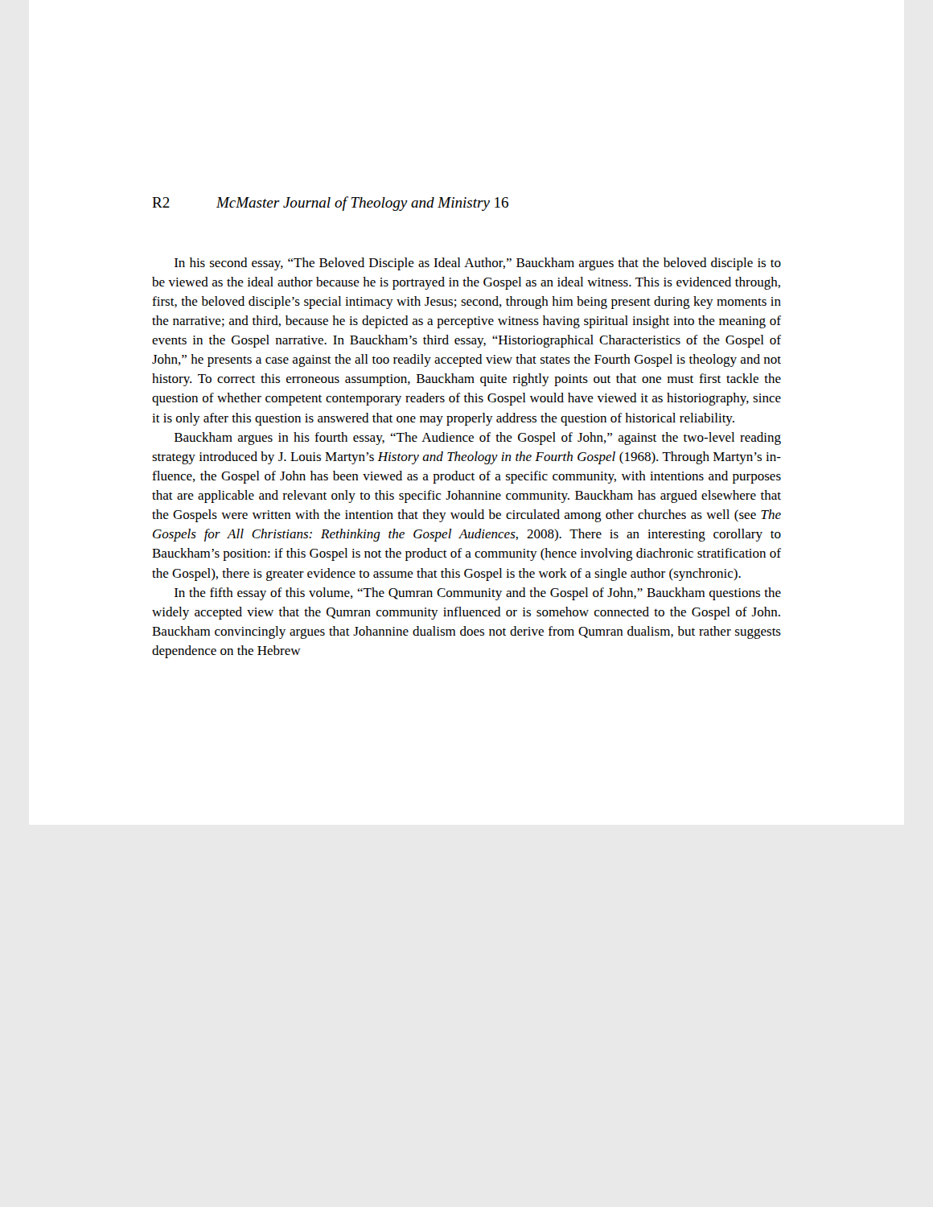R2 McMaster Journal of Theology and Ministry 16
In his second essay, “The Beloved Disciple as Ideal Author,” Bauckham argues that the beloved disciple is to be viewed as the ideal author because he is portrayed in the Gospel as an ideal witness. This is evidenced through, first, the beloved disciple’s special intimacy with Jesus; second, through him being present during key moments in the narrative; and third, because he is depicted as a perceptive witness having spiritual insight into the meaning of events in the Gospel narrative. In Bauckham’s third essay, “Historiographical Characteristics of the Gospel of John,” he presents a case against the all too readily accepted view that states the Fourth Gospel is theology and not history. To correct this erroneous assumption, Bauckham quite rightly points out that one must first tackle the question of whether competent contemporary readers of this Gospel would have viewed it as historiography, since it is only after this question is answered that one may properly address the question of historical reliability.
Bauckham argues in his fourth essay, “The Audience of the Gospel of John,” against the two-level reading strategy introduced by J. Louis Martyn’s History and Theology in the Fourth Gospel (1968). Through Martyn’s influence, the Gospel of John has been viewed as a product of a specific community, with intentions and purposes that are applicable and relevant only to this specific Johannine community. Bauckham has argued elsewhere that the Gospels were written with the intention that they would be circulated among other churches as well (see The Gospels for All Christians: Rethinking the Gospel Audiences, 2008). There is an interesting corollary to Bauckham’s position: if this Gospel is not the product of a community (hence involving diachronic stratification of the Gospel), there is greater evidence to assume that this Gospel is the work of a single author (synchronic).
In the fifth essay of this volume, “The Qumran Community and the Gospel of John,” Bauckham questions the widely accepted view that the Qumran community influenced or is somehow connected to the Gospel of John. Bauckham con­vincingly argues that Johannine dualism does not derive from Qumran dualism, but rather suggests dependence on the Hebrew